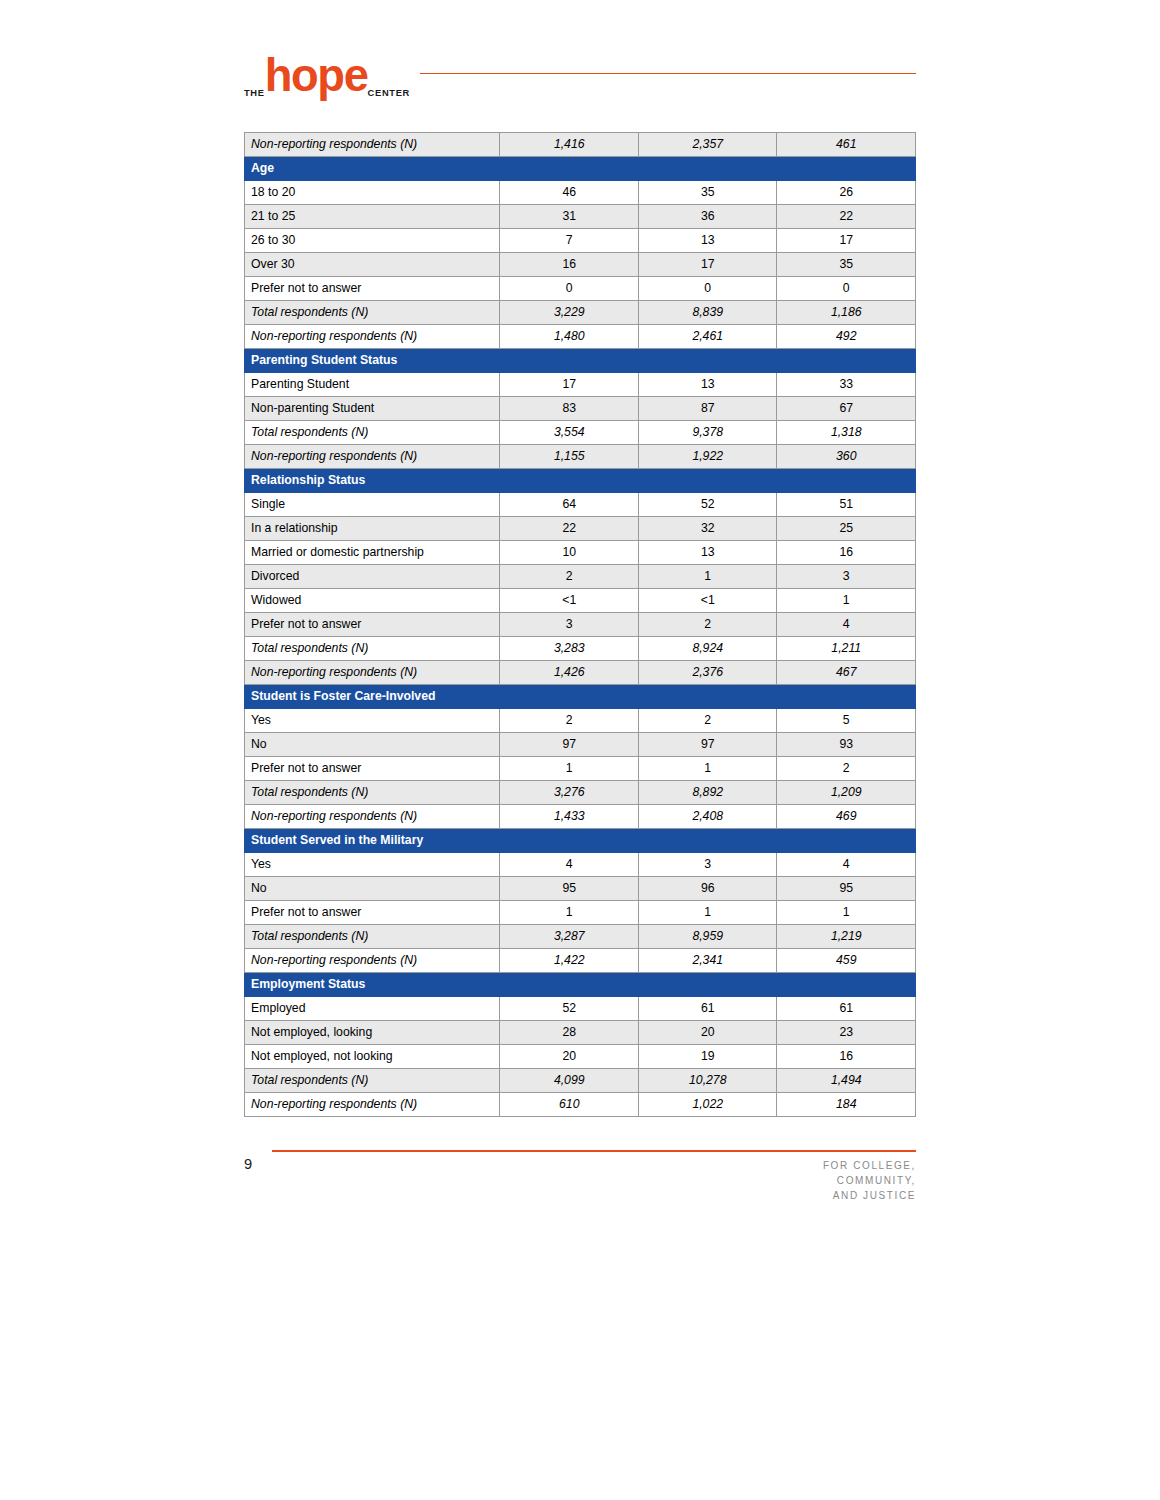THE hope CENTER
| Non-reporting respondents (N) | 1,416 | 2,357 | 461 |
| Age |
| 18 to 20 | 46 | 35 | 26 |
| 21 to 25 | 31 | 36 | 22 |
| 26 to 30 | 7 | 13 | 17 |
| Over 30 | 16 | 17 | 35 |
| Prefer not to answer | 0 | 0 | 0 |
| Total respondents (N) | 3,229 | 8,839 | 1,186 |
| Non-reporting respondents (N) | 1,480 | 2,461 | 492 |
| Parenting Student Status |
| Parenting Student | 17 | 13 | 33 |
| Non-parenting Student | 83 | 87 | 67 |
| Total respondents (N) | 3,554 | 9,378 | 1,318 |
| Non-reporting respondents (N) | 1,155 | 1,922 | 360 |
| Relationship Status |
| Single | 64 | 52 | 51 |
| In a relationship | 22 | 32 | 25 |
| Married or domestic partnership | 10 | 13 | 16 |
| Divorced | 2 | 1 | 3 |
| Widowed | <1 | <1 | 1 |
| Prefer not to answer | 3 | 2 | 4 |
| Total respondents (N) | 3,283 | 8,924 | 1,211 |
| Non-reporting respondents (N) | 1,426 | 2,376 | 467 |
| Student is Foster Care-Involved |
| Yes | 2 | 2 | 5 |
| No | 97 | 97 | 93 |
| Prefer not to answer | 1 | 1 | 2 |
| Total respondents (N) | 3,276 | 8,892 | 1,209 |
| Non-reporting respondents (N) | 1,433 | 2,408 | 469 |
| Student Served in the Military |
| Yes | 4 | 3 | 4 |
| No | 95 | 96 | 95 |
| Prefer not to answer | 1 | 1 | 1 |
| Total respondents (N) | 3,287 | 8,959 | 1,219 |
| Non-reporting respondents (N) | 1,422 | 2,341 | 459 |
| Employment Status |
| Employed | 52 | 61 | 61 |
| Not employed, looking | 28 | 20 | 23 |
| Not employed, not looking | 20 | 19 | 16 |
| Total respondents (N) | 4,099 | 10,278 | 1,494 |
| Non-reporting respondents (N) | 610 | 1,022 | 184 |
9
FOR COLLEGE,
COMMUNITY,
AND JUSTICE